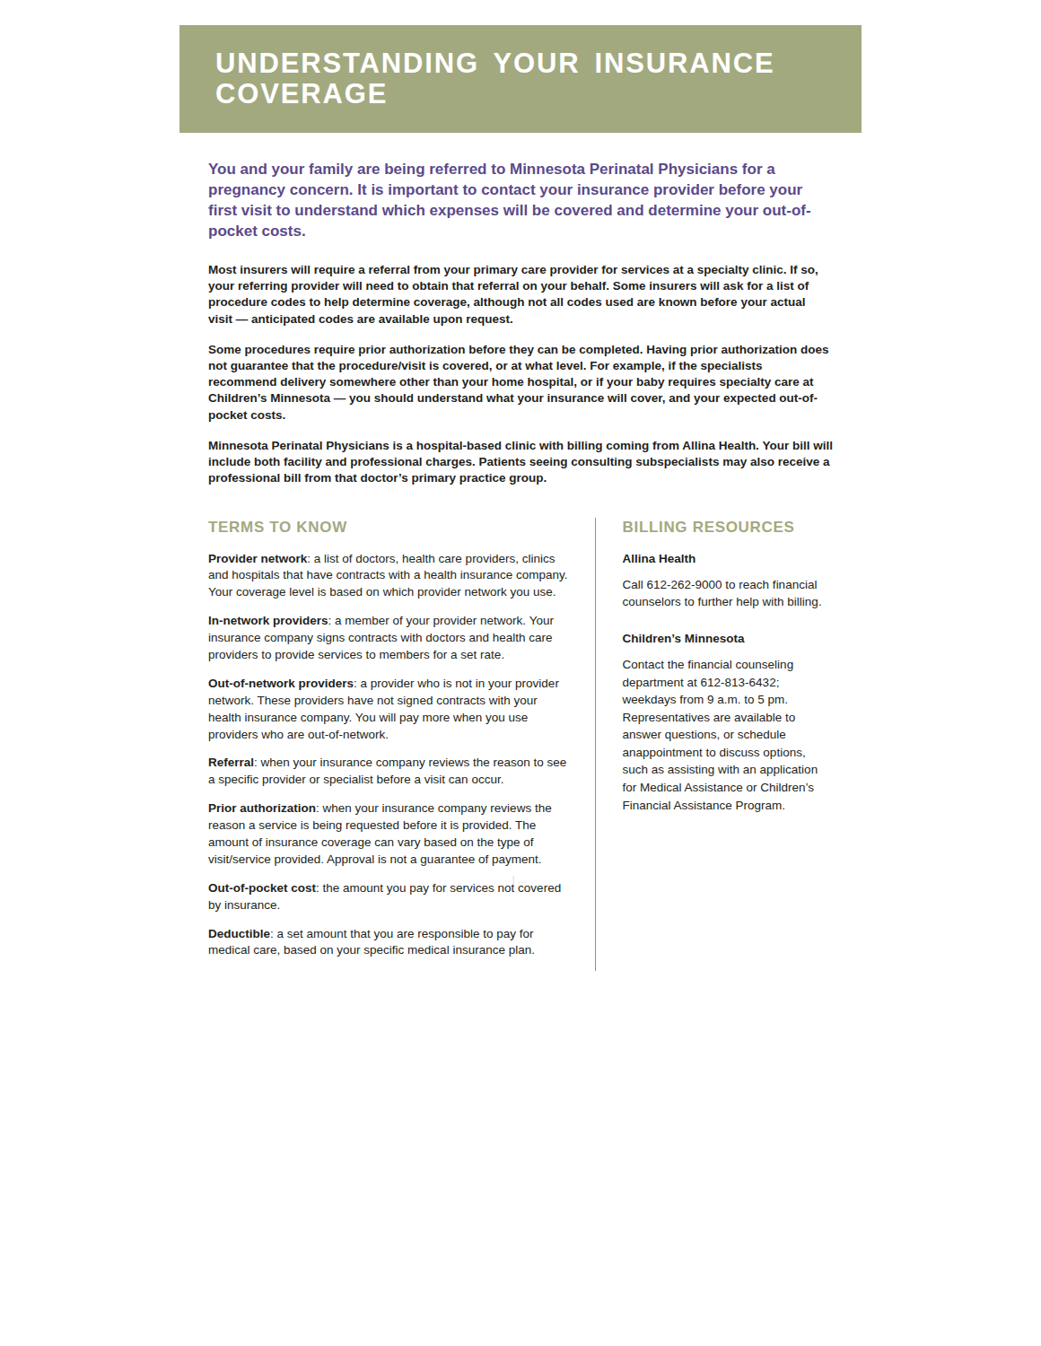UNDERSTANDING YOUR INSURANCE COVERAGE
You and your family are being referred to Minnesota Perinatal Physicians for a pregnancy concern. It is important to contact your insurance provider before your first visit to understand which expenses will be covered and determine your out-of-pocket costs.
Most insurers will require a referral from your primary care provider for services at a specialty clinic. If so, your referring provider will need to obtain that referral on your behalf. Some insurers will ask for a list of procedure codes to help determine coverage, although not all codes used are known before your actual visit — anticipated codes are available upon request.
Some procedures require prior authorization before they can be completed. Having prior authorization does not guarantee that the procedure/visit is covered, or at what level. For example, if the specialists recommend delivery somewhere other than your home hospital, or if your baby requires specialty care at Children’s Minnesota — you should understand what your insurance will cover, and your expected out-of-pocket costs.
Minnesota Perinatal Physicians is a hospital-based clinic with billing coming from Allina Health. Your bill will include both facility and professional charges. Patients seeing consulting subspecialists may also receive a professional bill from that doctor’s primary practice group.
TERMS TO KNOW
Provider network: a list of doctors, health care providers, clinics and hospitals that have contracts with a health insurance company. Your coverage level is based on which provider network you use.
In-network providers: a member of your provider network. Your insurance company signs contracts with doctors and health care providers to provide services to members for a set rate.
Out-of-network providers: a provider who is not in your provider network. These providers have not signed contracts with your health insurance company. You will pay more when you use providers who are out-of-network.
Referral: when your insurance company reviews the reason to see a specific provider or specialist before a visit can occur.
Prior authorization: when your insurance company reviews the reason a service is being requested before it is provided. The amount of insurance coverage can vary based on the type of visit/service provided. Approval is not a guarantee of payment.
Out-of-pocket cost: the amount you pay for services not covered by insurance.
Deductible: a set amount that you are responsible to pay for medical care, based on your specific medical insurance plan.
BILLING RESOURCES
Allina Health
Call 612-262-9000 to reach financial counselors to further help with billing.
Children’s Minnesota
Contact the financial counseling department at 612-813-6432; weekdays from 9 a.m. to 5 pm. Representatives are available to answer questions, or schedule anappointment to discuss options, such as assisting with an application for Medical Assistance or Children’s Financial Assistance Program.
|…